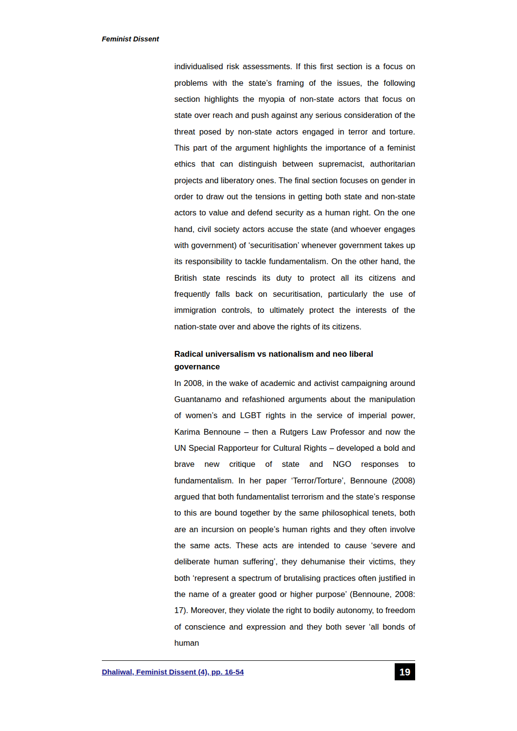Feminist Dissent
individualised risk assessments. If this first section is a focus on problems with the state’s framing of the issues, the following section highlights the myopia of non-state actors that focus on state over reach and push against any serious consideration of the threat posed by non-state actors engaged in terror and torture. This part of the argument highlights the importance of a feminist ethics that can distinguish between supremacist, authoritarian projects and liberatory ones. The final section focuses on gender in order to draw out the tensions in getting both state and non-state actors to value and defend security as a human right. On the one hand, civil society actors accuse the state (and whoever engages with government) of ‘securitisation’ whenever government takes up its responsibility to tackle fundamentalism. On the other hand, the British state rescinds its duty to protect all its citizens and frequently falls back on securitisation, particularly the use of immigration controls, to ultimately protect the interests of the nation-state over and above the rights of its citizens.
Radical universalism vs nationalism and neo liberal governance
In 2008, in the wake of academic and activist campaigning around Guantanamo and refashioned arguments about the manipulation of women’s and LGBT rights in the service of imperial power, Karima Bennoune – then a Rutgers Law Professor and now the UN Special Rapporteur for Cultural Rights – developed a bold and brave new critique of state and NGO responses to fundamentalism. In her paper ‘Terror/Torture’, Bennoune (2008) argued that both fundamentalist terrorism and the state’s response to this are bound together by the same philosophical tenets, both are an incursion on people’s human rights and they often involve the same acts. These acts are intended to cause ‘severe and deliberate human suffering’, they dehumanise their victims, they both ‘represent a spectrum of brutalising practices often justified in the name of a greater good or higher purpose’ (Bennoune, 2008: 17). Moreover, they violate the right to bodily autonomy, to freedom of conscience and expression and they both sever ‘all bonds of human
Dhaliwal, Feminist Dissent (4), pp. 16-54 19